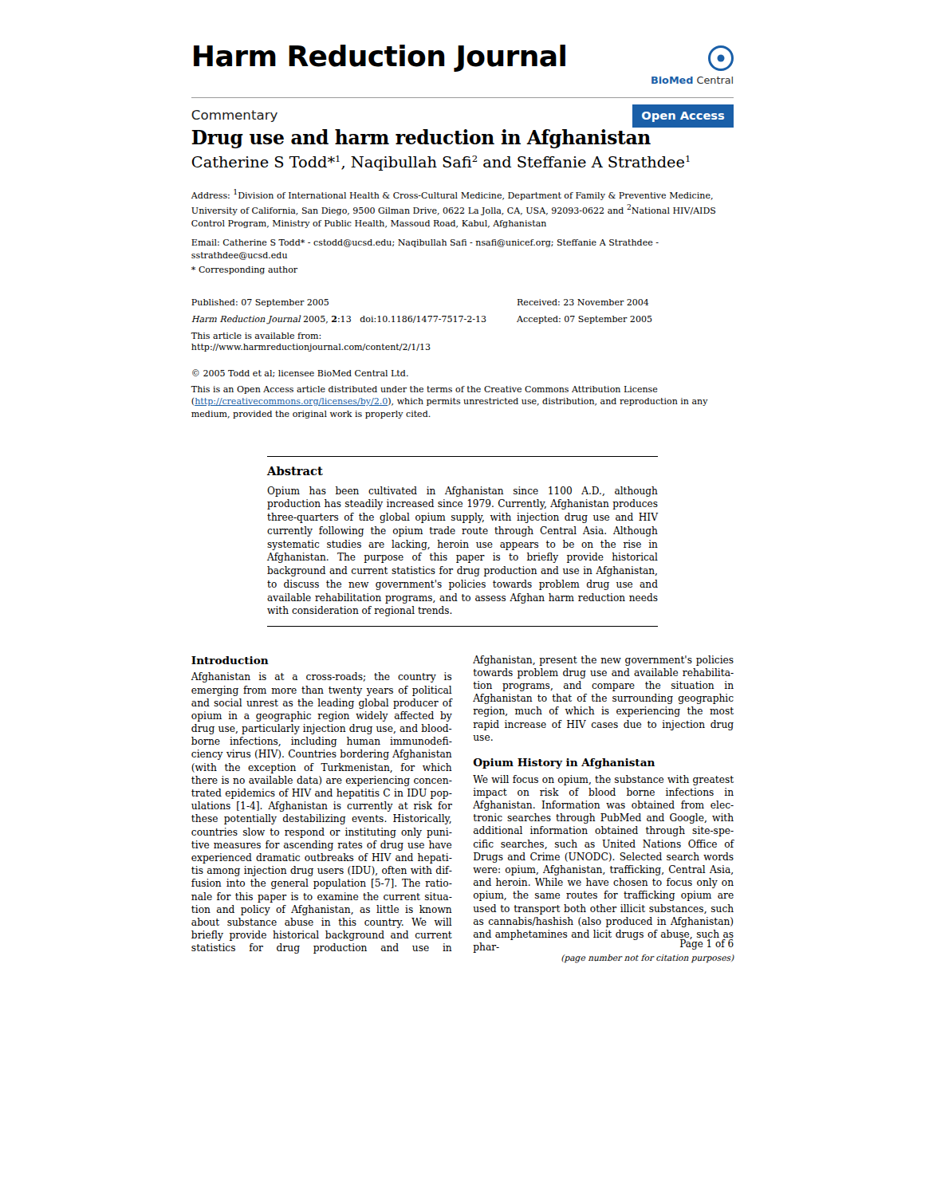Harm Reduction Journal
BioMed Central
Open Access
Commentary
Drug use and harm reduction in Afghanistan
Catherine S Todd*1, Naqibullah Safi2 and Steffanie A Strathdee1
Address: 1Division of International Health & Cross-Cultural Medicine, Department of Family & Preventive Medicine, University of California, San Diego, 9500 Gilman Drive, 0622 La Jolla, CA, USA, 92093-0622 and 2National HIV/AIDS Control Program, Ministry of Public Health, Massoud Road, Kabul, Afghanistan
Email: Catherine S Todd* - cstodd@ucsd.edu; Naqibullah Safi - nsafi@unicef.org; Steffanie A Strathdee - sstrathdee@ucsd.edu
* Corresponding author
Published: 07 September 2005
Harm Reduction Journal 2005, 2:13 doi:10.1186/1477-7517-2-13
This article is available from: http://www.harmreductionjournal.com/content/2/1/13
Received: 23 November 2004
Accepted: 07 September 2005
© 2005 Todd et al; licensee BioMed Central Ltd.
This is an Open Access article distributed under the terms of the Creative Commons Attribution License (http://creativecommons.org/licenses/by/2.0), which permits unrestricted use, distribution, and reproduction in any medium, provided the original work is properly cited.
Abstract
Opium has been cultivated in Afghanistan since 1100 A.D., although production has steadily increased since 1979. Currently, Afghanistan produces three-quarters of the global opium supply, with injection drug use and HIV currently following the opium trade route through Central Asia. Although systematic studies are lacking, heroin use appears to be on the rise in Afghanistan. The purpose of this paper is to briefly provide historical background and current statistics for drug production and use in Afghanistan, to discuss the new government's policies towards problem drug use and available rehabilitation programs, and to assess Afghan harm reduction needs with consideration of regional trends.
Introduction
Afghanistan is at a cross-roads; the country is emerging from more than twenty years of political and social unrest as the leading global producer of opium in a geographic region widely affected by drug use, particularly injection drug use, and blood-borne infections, including human immunodeficiency virus (HIV). Countries bordering Afghanistan (with the exception of Turkmenistan, for which there is no available data) are experiencing concentrated epidemics of HIV and hepatitis C in IDU populations [1-4]. Afghanistan is currently at risk for these potentially destabilizing events. Historically, countries slow to respond or instituting only punitive measures for ascending rates of drug use have experienced dramatic outbreaks of HIV and hepatitis among injection drug users (IDU), often with diffusion into the general population [5-7]. The rationale for this paper is to examine the current situation and policy of Afghanistan, as little is known about substance abuse in this country. We will briefly provide historical background and current statistics for drug production and use in Afghanistan, present the new government's policies towards problem drug use and available rehabilitation programs, and compare the situation in Afghanistan to that of the surrounding geographic region, much of which is experiencing the most rapid increase of HIV cases due to injection drug use.
Opium History in Afghanistan
We will focus on opium, the substance with greatest impact on risk of blood borne infections in Afghanistan. Information was obtained from electronic searches through PubMed and Google, with additional information obtained through site-specific searches, such as United Nations Office of Drugs and Crime (UNODC). Selected search words were: opium, Afghanistan, trafficking, Central Asia, and heroin. While we have chosen to focus only on opium, the same routes for trafficking opium are used to transport both other illicit substances, such as cannabis/hashish (also produced in Afghanistan) and amphetamines and licit drugs of abuse, such as phar-
Page 1 of 6
(page number not for citation purposes)